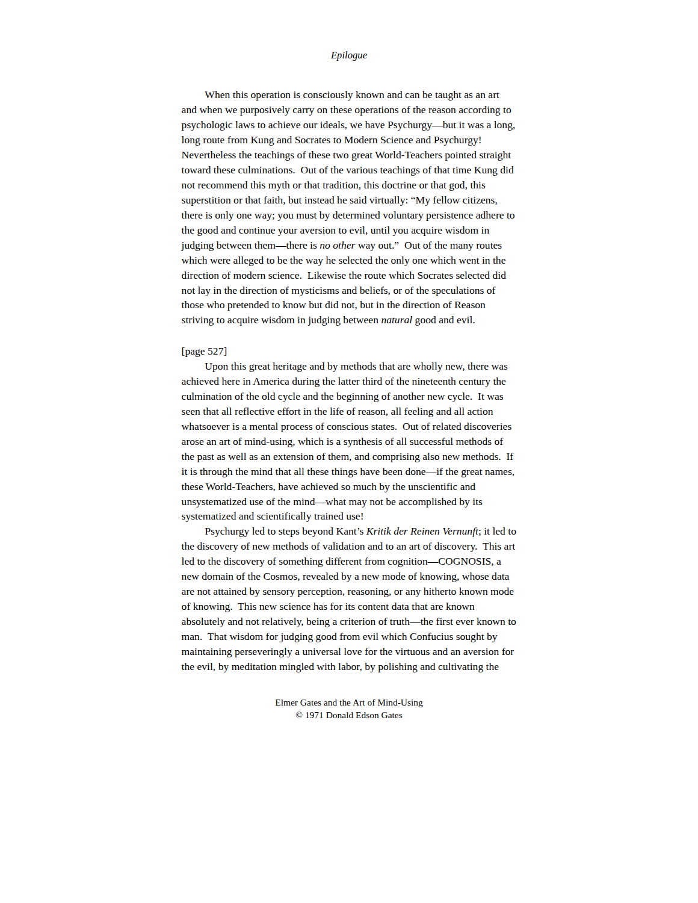Epilogue
When this operation is consciously known and can be taught as an art and when we purposively carry on these operations of the reason according to psychologic laws to achieve our ideals, we have Psychurgy—but it was a long, long route from Kung and Socrates to Modern Science and Psychurgy! Nevertheless the teachings of these two great World-Teachers pointed straight toward these culminations. Out of the various teachings of that time Kung did not recommend this myth or that tradition, this doctrine or that god, this superstition or that faith, but instead he said virtually: “My fellow citizens, there is only one way; you must by determined voluntary persistence adhere to the good and continue your aversion to evil, until you acquire wisdom in judging between them—there is no other way out.” Out of the many routes which were alleged to be the way he selected the only one which went in the direction of modern science. Likewise the route which Socrates selected did not lay in the direction of mysticisms and beliefs, or of the speculations of those who pretended to know but did not, but in the direction of Reason striving to acquire wisdom in judging between natural good and evil.
[page 527]
Upon this great heritage and by methods that are wholly new, there was achieved here in America during the latter third of the nineteenth century the culmination of the old cycle and the beginning of another new cycle. It was seen that all reflective effort in the life of reason, all feeling and all action whatsoever is a mental process of conscious states. Out of related discoveries arose an art of mind-using, which is a synthesis of all successful methods of the past as well as an extension of them, and comprising also new methods. If it is through the mind that all these things have been done—if the great names, these World-Teachers, have achieved so much by the unscientific and unsystematized use of the mind—what may not be accomplished by its systematized and scientifically trained use!
Psychurgy led to steps beyond Kant’s Kritik der Reinen Vernunft; it led to the discovery of new methods of validation and to an art of discovery. This art led to the discovery of something different from cognition—COGNOSIS, a new domain of the Cosmos, revealed by a new mode of knowing, whose data are not attained by sensory perception, reasoning, or any hitherto known mode of knowing. This new science has for its content data that are known absolutely and not relatively, being a criterion of truth—the first ever known to man. That wisdom for judging good from evil which Confucius sought by maintaining perseveringly a universal love for the virtuous and an aversion for the evil, by meditation mingled with labor, by polishing and cultivating the
Elmer Gates and the Art of Mind-Using
© 1971 Donald Edson Gates